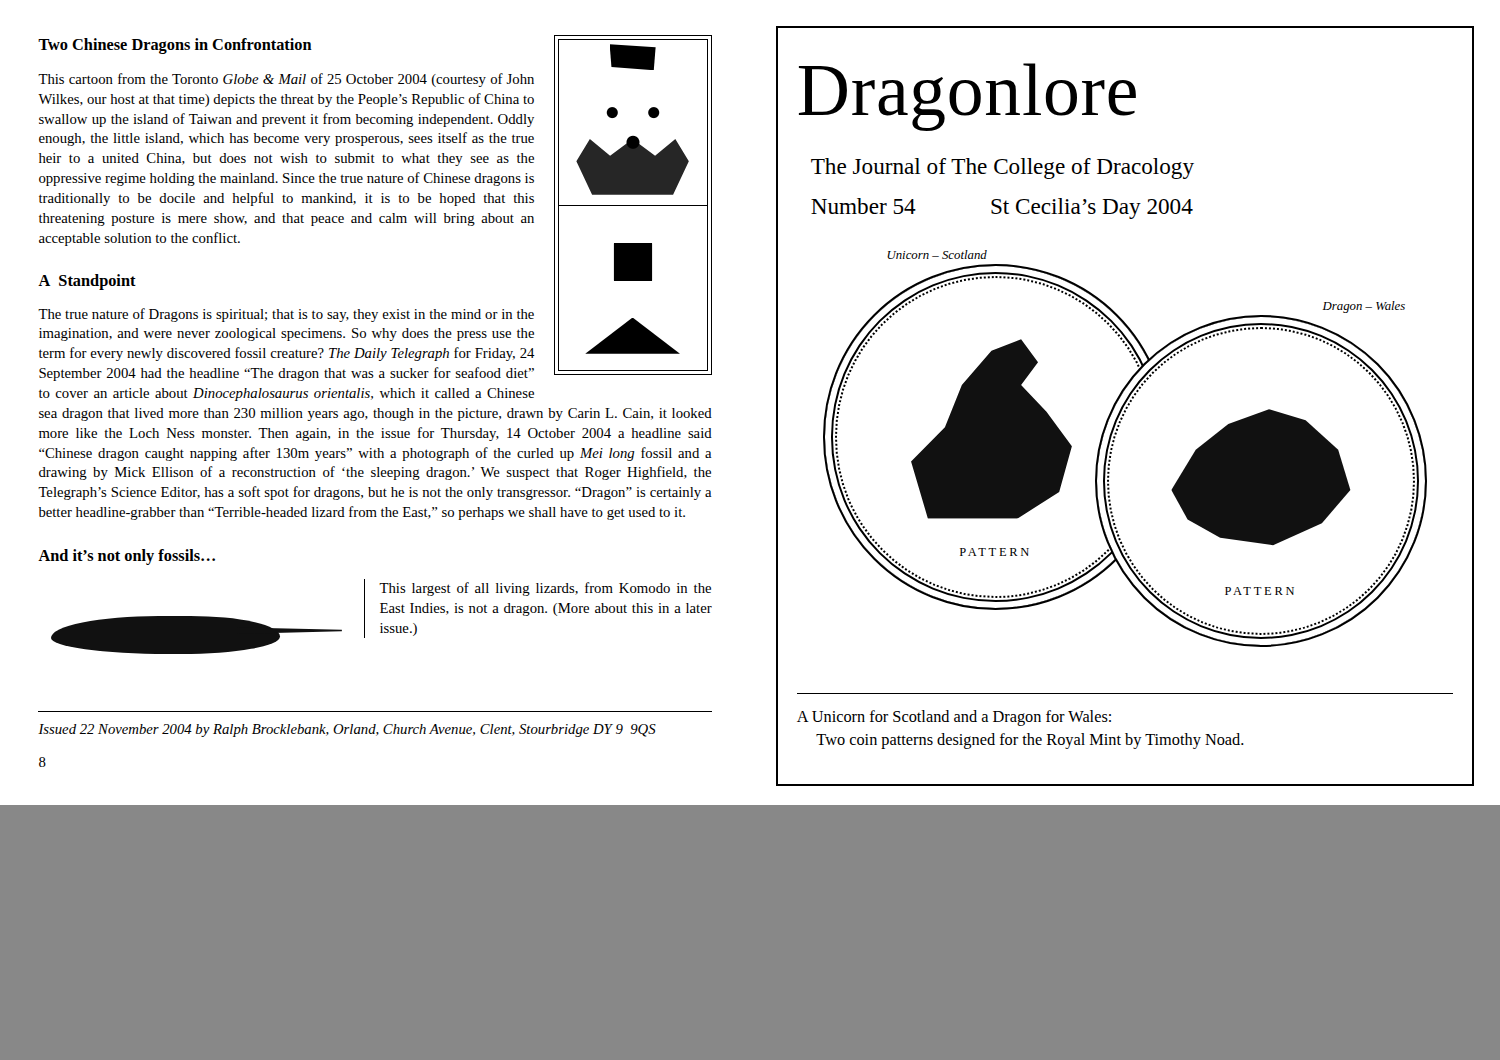Two Chinese Dragons in Confrontation
This cartoon from the Toronto Globe & Mail of 25 October 2004 (courtesy of John Wilkes, our host at that time) depicts the threat by the People’s Republic of China to swallow up the island of Taiwan and prevent it from becoming independent. Oddly enough, the little island, which has become very prosperous, sees itself as the true heir to a united China, but does not wish to submit to what they see as the oppressive regime holding the mainland. Since the true nature of Chinese dragons is traditionally to be docile and helpful to mankind, it is to be hoped that this threatening posture is mere show, and that peace and calm will bring about an acceptable solution to the conflict.
A Standpoint
The true nature of Dragons is spiritual; that is to say, they exist in the mind or in the imagination, and were never zoological specimens. So why does the press use the term for every newly discovered fossil creature? The Daily Telegraph for Friday, 24 September 2004 had the headline “The dragon that was a sucker for seafood diet” to cover an article about Dinocephalosaurus orientalis, which it called a Chinese sea dragon that lived more than 230 million years ago, though in the picture, drawn by Carin L. Cain, it looked more like the Loch Ness monster. Then again, in the issue for Thursday, 14 October 2004 a headline said “Chinese dragon caught napping after 130m years” with a photograph of the curled up Mei long fossil and a drawing by Mick Ellison of a reconstruction of ‘the sleeping dragon.’ We suspect that Roger Highfield, the Telegraph’s Science Editor, has a soft spot for dragons, but he is not the only transgressor. “Dragon” is certainly a better headline-grabber than “Terrible-headed lizard from the East,” so perhaps we shall have to get used to it.
And it’s not only fossils…
This largest of all living lizards, from Komodo in the East Indies, is not a dragon. (More about this in a later issue.)
Issued 22 November 2004 by Ralph Brocklebank, Orland, Church Avenue, Clent, Stourbridge DY 9 9QS
8
Dragonlore
The Journal of The College of Dracology
Number 54 St Cecilia’s Day 2004
Unicorn – Scotland PATTERN
Dragon – Wales PATTERN
A Unicorn for Scotland and a Dragon for Wales: Two coin patterns designed for the Royal Mint by Timothy Noad.